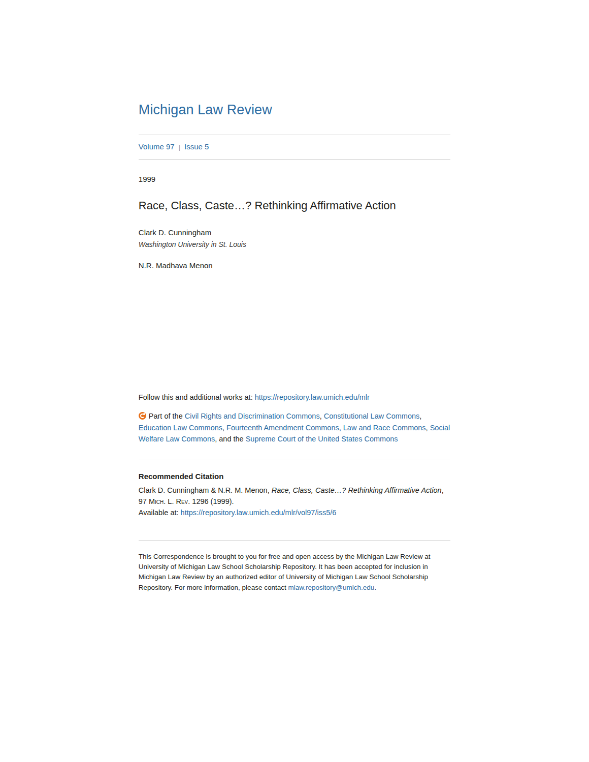Michigan Law Review
Volume 97|Issue 5
1999
Race, Class, Caste…? Rethinking Affirmative Action
Clark D. Cunningham
Washington University in St. Louis
N.R. Madhava Menon
Follow this and additional works at: https://repository.law.umich.edu/mlr
Part of the Civil Rights and Discrimination Commons, Constitutional Law Commons, Education Law Commons, Fourteenth Amendment Commons, Law and Race Commons, Social Welfare Law Commons, and the Supreme Court of the United States Commons
Recommended Citation
Clark D. Cunningham & N.R. M. Menon, Race, Class, Caste…? Rethinking Affirmative Action, 97 Mich. L. Rev. 1296 (1999).
Available at: https://repository.law.umich.edu/mlr/vol97/iss5/6
This Correspondence is brought to you for free and open access by the Michigan Law Review at University of Michigan Law School Scholarship Repository. It has been accepted for inclusion in Michigan Law Review by an authorized editor of University of Michigan Law School Scholarship Repository. For more information, please contact mlaw.repository@umich.edu.